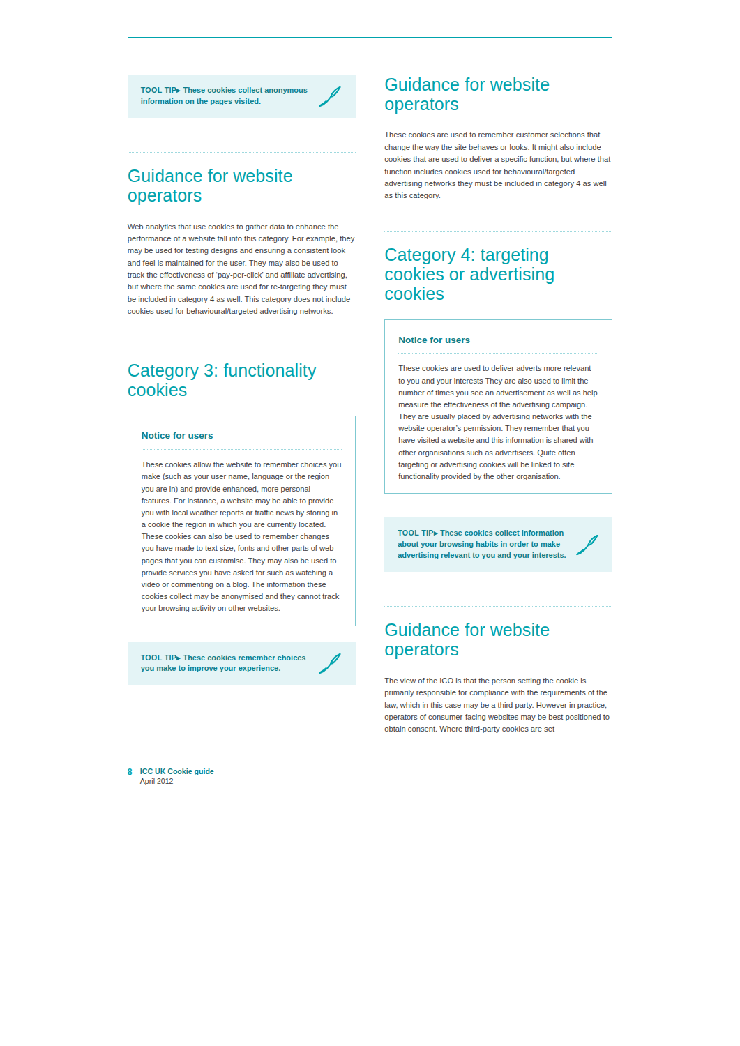TOOL TIP▸ These cookies collect anonymous information on the pages visited.
Guidance for website operators
Web analytics that use cookies to gather data to enhance the performance of a website fall into this category. For example, they may be used for testing designs and ensuring a consistent look and feel is maintained for the user. They may also be used to track the effectiveness of ‘pay-per-click’ and affiliate advertising, but where the same cookies are used for re-targeting they must be included in category 4 as well. This category does not include cookies used for behavioural/targeted advertising networks.
Category 3: functionality cookies
Notice for users
These cookies allow the website to remember choices you make (such as your user name, language or the region you are in) and provide enhanced, more personal features. For instance, a website may be able to provide you with local weather reports or traffic news by storing in a cookie the region in which you are currently located. These cookies can also be used to remember changes you have made to text size, fonts and other parts of web pages that you can customise. They may also be used to provide services you have asked for such as watching a video or commenting on a blog. The information these cookies collect may be anonymised and they cannot track your browsing activity on other websites.
TOOL TIP▸ These cookies remember choices you make to improve your experience.
Guidance for website operators
These cookies are used to remember customer selections that change the way the site behaves or looks. It might also include cookies that are used to deliver a specific function, but where that function includes cookies used for behavioural/targeted advertising networks they must be included in category 4 as well as this category.
Category 4: targeting cookies or advertising cookies
Notice for users
These cookies are used to deliver adverts more relevant to you and your interests They are also used to limit the number of times you see an advertisement as well as help measure the effectiveness of the advertising campaign. They are usually placed by advertising networks with the website operator’s permission. They remember that you have visited a website and this information is shared with other organisations such as advertisers. Quite often targeting or advertising cookies will be linked to site functionality provided by the other organisation.
TOOL TIP▸ These cookies collect information about your browsing habits in order to make advertising relevant to you and your interests.
Guidance for website operators
The view of the ICO is that the person setting the cookie is primarily responsible for compliance with the requirements of the law, which in this case may be a third party. However in practice, operators of consumer-facing websites may be best positioned to obtain consent. Where third-party cookies are set
8
ICC UK Cookie guide
April 2012